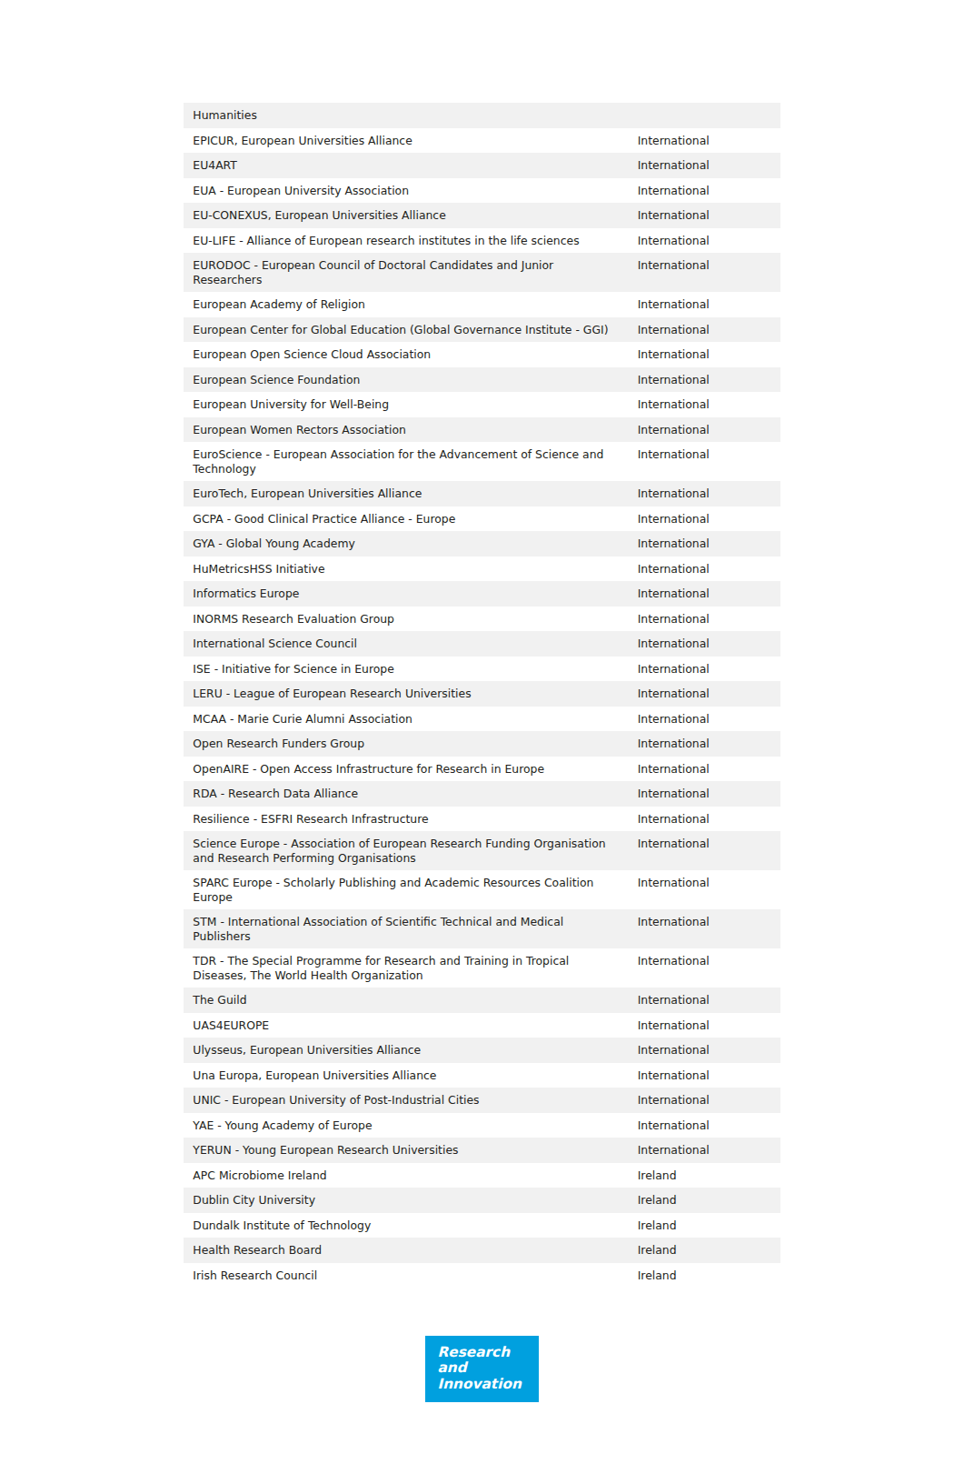| Humanities | |
| EPICUR, European Universities Alliance | International |
| EU4ART | International |
| EUA - European University Association | International |
| EU-CONEXUS, European Universities Alliance | International |
| EU-LIFE - Alliance of European research institutes in the life sciences | International |
| EURODOC - European Council of Doctoral Candidates and Junior Researchers | International |
| European Academy of Religion | International |
| European Center for Global Education (Global Governance Institute - GGI) | International |
| European Open Science Cloud Association | International |
| European Science Foundation | International |
| European University for Well-Being | International |
| European Women Rectors Association | International |
| EuroScience - European Association for the Advancement of Science and Technology | International |
| EuroTech, European Universities Alliance | International |
| GCPA - Good Clinical Practice Alliance - Europe | International |
| GYA - Global Young Academy | International |
| HuMetricsHSS Initiative | International |
| Informatics Europe | International |
| INORMS Research Evaluation Group | International |
| International Science Council | International |
| ISE - Initiative for Science in Europe | International |
| LERU - League of European Research Universities | International |
| MCAA - Marie Curie Alumni Association | International |
| Open Research Funders Group | International |
| OpenAIRE - Open Access Infrastructure for Research in Europe | International |
| RDA - Research Data Alliance | International |
| Resilience - ESFRI Research Infrastructure | International |
| Science Europe - Association of European Research Funding Organisation and Research Performing Organisations | International |
| SPARC Europe - Scholarly Publishing and Academic Resources Coalition Europe | International |
| STM - International Association of Scientific Technical and Medical Publishers | International |
| TDR - The Special Programme for Research and Training in Tropical Diseases, The World Health Organization | International |
| The Guild | International |
| UAS4EUROPE | International |
| Ulysseus, European Universities Alliance | International |
| Una Europa, European Universities Alliance | International |
| UNIC - European University of Post-Industrial Cities | International |
| YAE - Young Academy of Europe | International |
| YERUN - Young European Research Universities | International |
| APC Microbiome Ireland | Ireland |
| Dublin City University | Ireland |
| Dundalk Institute of Technology | Ireland |
| Health Research Board | Ireland |
| Irish Research Council | Ireland |
Research and Innovation